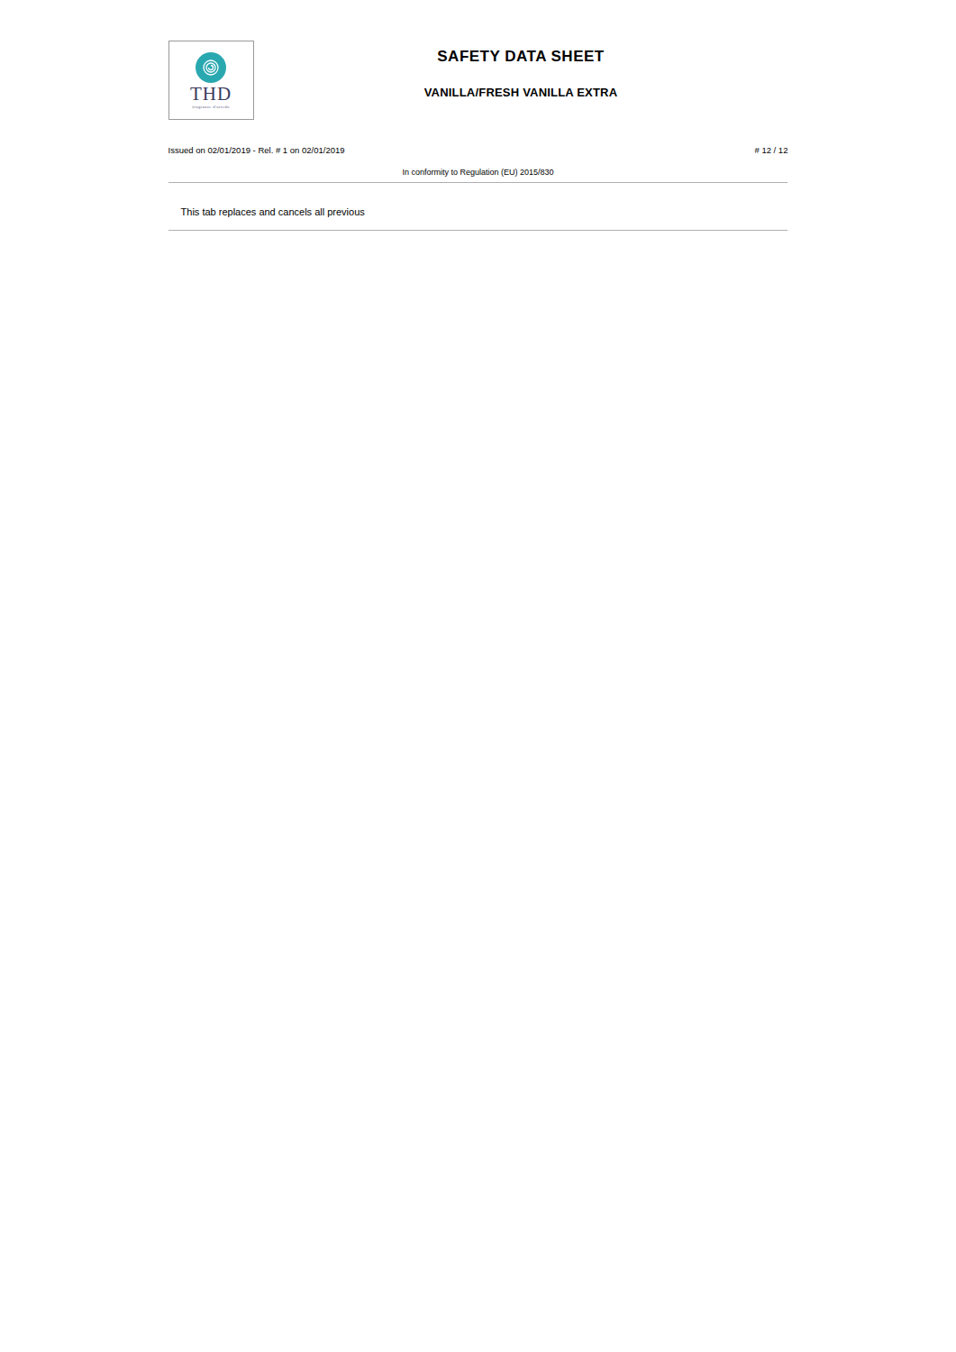THD
fragranze d'arredo
SAFETY DATA SHEET
VANILLA/FRESH VANILLA EXTRA
Issued on 02/01/2019 - Rel. # 1 on 02/01/2019 # 12 / 12
In conformity to Regulation (EU) 2015/830
This tab replaces and cancels all previous